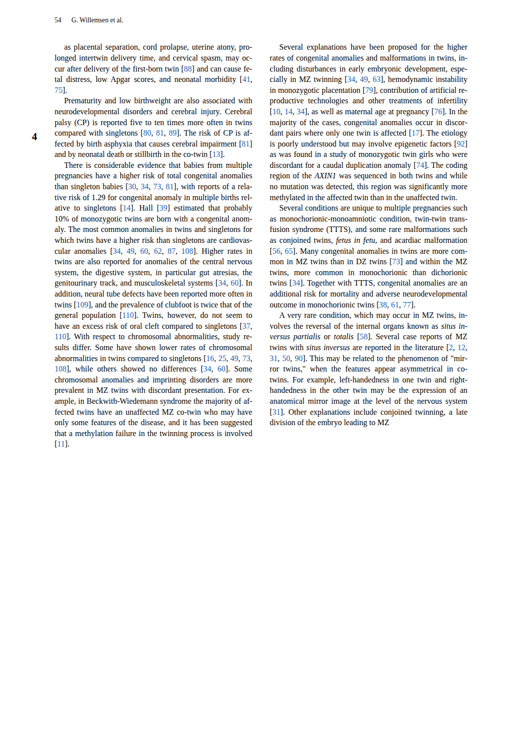54 G. Willemsen et al.
4
as placental separation, cord prolapse, uterine atony, prolonged intertwin delivery time, and cervical spasm, may occur after delivery of the first-born twin [88] and can cause fetal distress, low Apgar scores, and neonatal morbidity [41, 75].
Prematurity and low birthweight are also associated with neurodevelopmental disorders and cerebral injury. Cerebral palsy (CP) is reported five to ten times more often in twins compared with singletons [80, 81, 89]. The risk of CP is affected by birth asphyxia that causes cerebral impairment [81] and by neonatal death or stillbirth in the co-twin [13].
There is considerable evidence that babies from multiple pregnancies have a higher risk of total congenital anomalies than singleton babies [30, 34, 73, 81], with reports of a relative risk of 1.29 for congenital anomaly in multiple births relative to singletons [14]. Hall [39] estimated that probably 10% of monozygotic twins are born with a congenital anomaly. The most common anomalies in twins and singletons for which twins have a higher risk than singletons are cardiovascular anomalies [34, 49, 60, 62, 87, 108]. Higher rates in twins are also reported for anomalies of the central nervous system, the digestive system, in particular gut atresias, the genitourinary track, and musculoskeletal systems [34, 60]. In addition, neural tube defects have been reported more often in twins [109], and the prevalence of clubfoot is twice that of the general population [110]. Twins, however, do not seem to have an excess risk of oral cleft compared to singletons [37, 110]. With respect to chromosomal abnormalities, study results differ. Some have shown lower rates of chromosomal abnormalities in twins compared to singletons [16, 25, 49, 73, 108], while others showed no differences [34, 60]. Some chromosomal anomalies and imprinting disorders are more prevalent in MZ twins with discordant presentation. For example, in Beckwith-Wiedemann syndrome the majority of affected twins have an unaffected MZ co-twin who may have only some features of the disease, and it has been suggested that a methylation failure in the twinning process is involved [11].
Several explanations have been proposed for the higher rates of congenital anomalies and malformations in twins, including disturbances in early embryonic development, especially in MZ twinning [34, 49, 63], hemodynamic instability in monozygotic placentation [79], contribution of artificial reproductive technologies and other treatments of infertility [10, 14, 34], as well as maternal age at pregnancy [76]. In the majority of the cases, congenital anomalies occur in discordant pairs where only one twin is affected [17]. The etiology is poorly understood but may involve epigenetic factors [92] as was found in a study of monozygotic twin girls who were discordant for a caudal duplication anomaly [74]. The coding region of the AXIN1 was sequenced in both twins and while no mutation was detected, this region was significantly more methylated in the affected twin than in the unaffected twin.
Several conditions are unique to multiple pregnancies such as monochorionic-monoamniotic condition, twin-twin transfusion syndrome (TTTS), and some rare malformations such as conjoined twins, fetus in fetu, and acardiac malformation [56, 65]. Many congenital anomalies in twins are more common in MZ twins than in DZ twins [73] and within the MZ twins, more common in monochorionic than dichorionic twins [34]. Together with TTTS, congenital anomalies are an additional risk for mortality and adverse neurodevelopmental outcome in monochorionic twins [38, 61, 77].
A very rare condition, which may occur in MZ twins, involves the reversal of the internal organs known as situs inversus partialis or totalis [58]. Several case reports of MZ twins with situs inversus are reported in the literature [2, 12, 31, 50, 90]. This may be related to the phenomenon of "mirror twins," when the features appear asymmetrical in co-twins. For example, left-handedness in one twin and right-handedness in the other twin may be the expression of an anatomical mirror image at the level of the nervous system [31]. Other explanations include conjoined twinning, a late division of the embryo leading to MZ